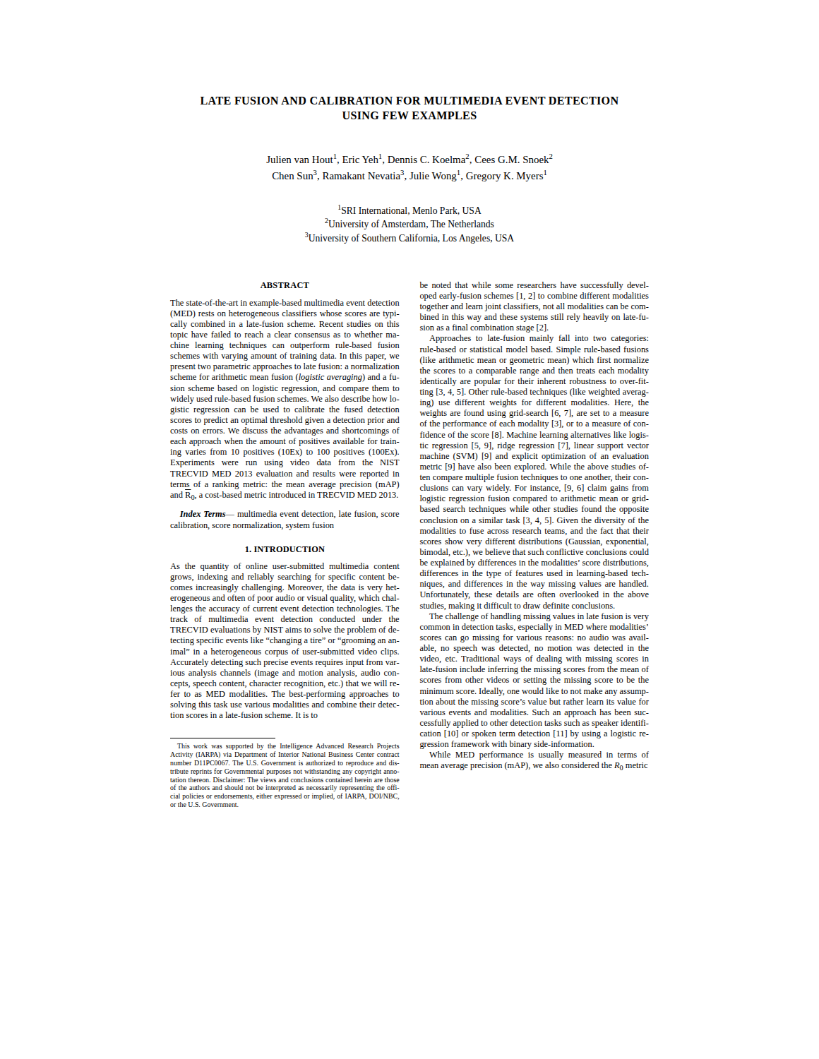LATE FUSION AND CALIBRATION FOR MULTIMEDIA EVENT DETECTION
USING FEW EXAMPLES
Julien van Hout1, Eric Yeh1, Dennis C. Koelma2, Cees G.M. Snoek2
Chen Sun3, Ramakant Nevatia3, Julie Wong1, Gregory K. Myers1
1SRI International, Menlo Park, USA
2University of Amsterdam, The Netherlands
3University of Southern California, Los Angeles, USA
ABSTRACT
The state-of-the-art in example-based multimedia event detection (MED) rests on heterogeneous classifiers whose scores are typically combined in a late-fusion scheme. Recent studies on this topic have failed to reach a clear consensus as to whether machine learning techniques can outperform rule-based fusion schemes with varying amount of training data. In this paper, we present two parametric approaches to late fusion: a normalization scheme for arithmetic mean fusion (logistic averaging) and a fusion scheme based on logistic regression, and compare them to widely used rule-based fusion schemes. We also describe how logistic regression can be used to calibrate the fused detection scores to predict an optimal threshold given a detection prior and costs on errors. We discuss the advantages and shortcomings of each approach when the amount of positives available for training varies from 10 positives (10Ex) to 100 positives (100Ex). Experiments were run using video data from the NIST TRECVID MED 2013 evaluation and results were reported in terms of a ranking metric: the mean average precision (mAP) and R0, a cost-based metric introduced in TRECVID MED 2013.
Index Terms— multimedia event detection, late fusion, score calibration, score normalization, system fusion
1. INTRODUCTION
As the quantity of online user-submitted multimedia content grows, indexing and reliably searching for specific content becomes increasingly challenging. Moreover, the data is very heterogeneous and often of poor audio or visual quality, which challenges the accuracy of current event detection technologies. The track of multimedia event detection conducted under the TRECVID evaluations by NIST aims to solve the problem of detecting specific events like “changing a tire” or “grooming an animal” in a heterogeneous corpus of user-submitted video clips. Accurately detecting such precise events requires input from various analysis channels (image and motion analysis, audio concepts, speech content, character recognition, etc.) that we will refer to as MED modalities. The best-performing approaches to solving this task use various modalities and combine their detection scores in a late-fusion scheme. It is to
This work was supported by the Intelligence Advanced Research Projects Activity (IARPA) via Department of Interior National Business Center contract number D11PC0067. The U.S. Government is authorized to reproduce and distribute reprints for Governmental purposes not withstanding any copyright annotation thereon. Disclaimer: The views and conclusions contained herein are those of the authors and should not be interpreted as necessarily representing the official policies or endorsements, either expressed or implied, of IARPA, DOI/NBC, or the U.S. Government.
be noted that while some researchers have successfully developed early-fusion schemes [1, 2] to combine different modalities together and learn joint classifiers, not all modalities can be combined in this way and these systems still rely heavily on late-fusion as a final combination stage [2].
Approaches to late-fusion mainly fall into two categories: rule-based or statistical model based. Simple rule-based fusions (like arithmetic mean or geometric mean) which first normalize the scores to a comparable range and then treats each modality identically are popular for their inherent robustness to over-fitting [3, 4, 5]. Other rule-based techniques (like weighted averaging) use different weights for different modalities. Here, the weights are found using grid-search [6, 7], are set to a measure of the performance of each modality [3], or to a measure of confidence of the score [8]. Machine learning alternatives like logistic regression [5, 9], ridge regression [7], linear support vector machine (SVM) [9] and explicit optimization of an evaluation metric [9] have also been explored. While the above studies often compare multiple fusion techniques to one another, their conclusions can vary widely. For instance, [9, 6] claim gains from logistic regression fusion compared to arithmetic mean or grid-based search techniques while other studies found the opposite conclusion on a similar task [3, 4, 5]. Given the diversity of the modalities to fuse across research teams, and the fact that their scores show very different distributions (Gaussian, exponential, bimodal, etc.), we believe that such conflictive conclusions could be explained by differences in the modalities’ score distributions, differences in the type of features used in learning-based techniques, and differences in the way missing values are handled. Unfortunately, these details are often overlooked in the above studies, making it difficult to draw definite conclusions.
The challenge of handling missing values in late fusion is very common in detection tasks, especially in MED where modalities’ scores can go missing for various reasons: no audio was available, no speech was detected, no motion was detected in the video, etc. Traditional ways of dealing with missing scores in late-fusion include inferring the missing scores from the mean of scores from other videos or setting the missing score to be the minimum score. Ideally, one would like to not make any assumption about the missing score’s value but rather learn its value for various events and modalities. Such an approach has been successfully applied to other detection tasks such as speaker identification [10] or spoken term detection [11] by using a logistic regression framework with binary side-information.
While MED performance is usually measured in terms of mean average precision (mAP), we also considered the R0 metric